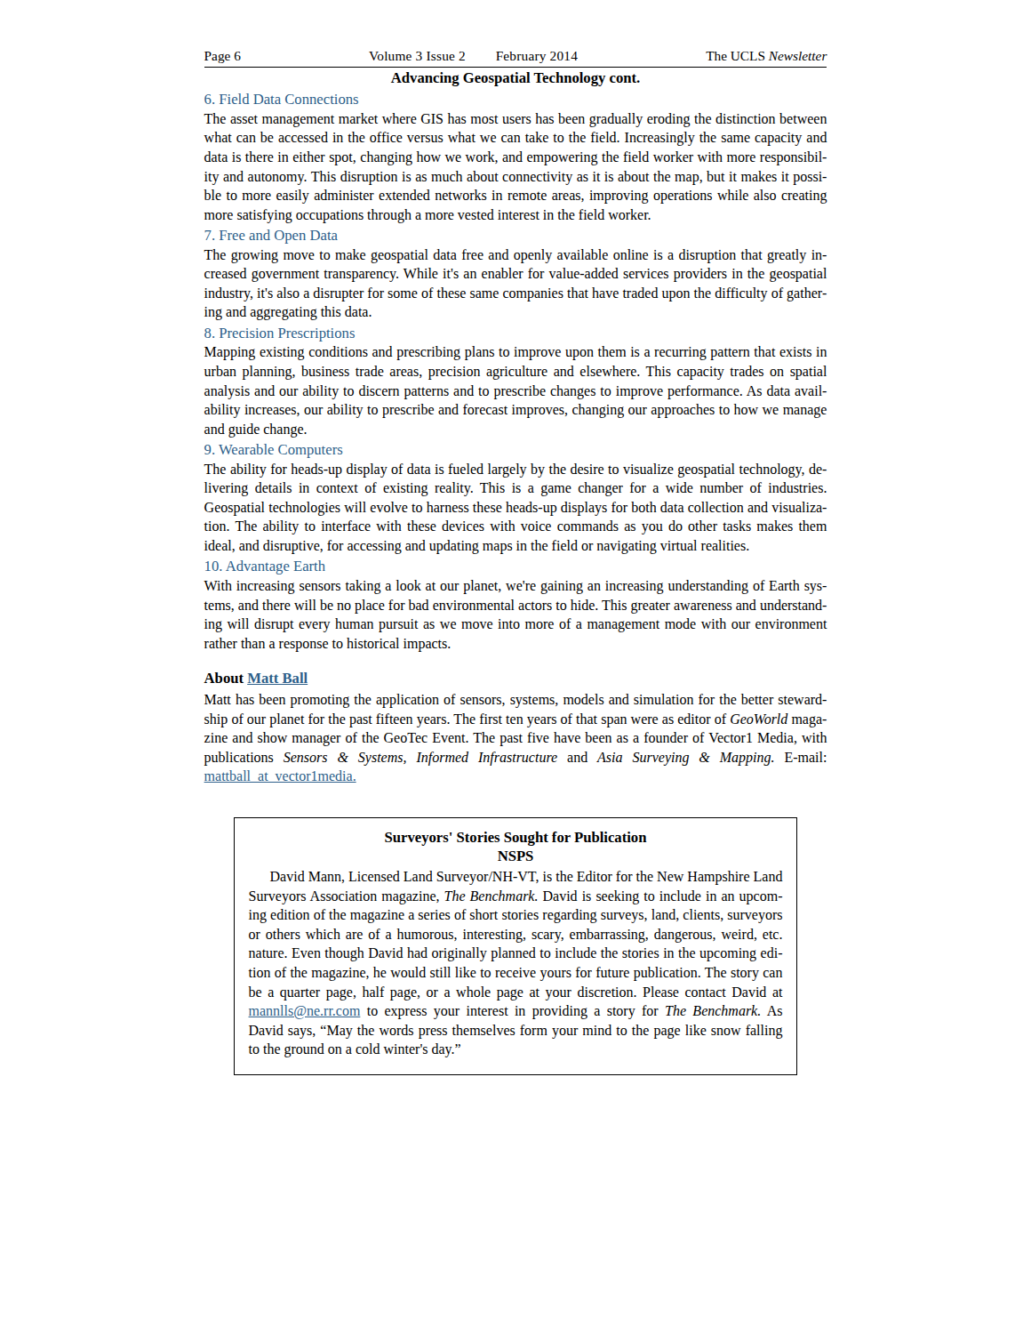Page 6
Volume 3 Issue 2 February 2014
The UCLS Newsletter
Advancing Geospatial Technology cont.
6. Field Data Connections
The asset management market where GIS has most users has been gradually eroding the distinction between what can be accessed in the office versus what we can take to the field. Increasingly the same capacity and data is there in either spot, changing how we work, and empowering the field worker with more responsibility and autonomy. This disruption is as much about connectivity as it is about the map, but it makes it possible to more easily administer extended networks in remote areas, improving operations while also creating more satisfying occupations through a more vested interest in the field worker.
7. Free and Open Data
The growing move to make geospatial data free and openly available online is a disruption that greatly increased government transparency. While it's an enabler for value-added services providers in the geospatial industry, it's also a disrupter for some of these same companies that have traded upon the difficulty of gathering and aggregating this data.
8. Precision Prescriptions
Mapping existing conditions and prescribing plans to improve upon them is a recurring pattern that exists in urban planning, business trade areas, precision agriculture and elsewhere. This capacity trades on spatial analysis and our ability to discern patterns and to prescribe changes to improve performance. As data availability increases, our ability to prescribe and forecast improves, changing our approaches to how we manage and guide change.
9. Wearable Computers
The ability for heads-up display of data is fueled largely by the desire to visualize geospatial technology, delivering details in context of existing reality. This is a game changer for a wide number of industries. Geospatial technologies will evolve to harness these heads-up displays for both data collection and visualization. The ability to interface with these devices with voice commands as you do other tasks makes them ideal, and disruptive, for accessing and updating maps in the field or navigating virtual realities.
10. Advantage Earth
With increasing sensors taking a look at our planet, we're gaining an increasing understanding of Earth systems, and there will be no place for bad environmental actors to hide. This greater awareness and understanding will disrupt every human pursuit as we move into more of a management mode with our environment rather than a response to historical impacts.
About Matt Ball
Matt has been promoting the application of sensors, systems, models and simulation for the better stewardship of our planet for the past fifteen years. The first ten years of that span were as editor of GeoWorld magazine and show manager of the GeoTec Event. The past five have been as a founder of Vector1 Media, with publications Sensors & Systems, Informed Infrastructure and Asia Surveying & Mapping. E-mail: mattball_at_vector1media.
Surveyors' Stories Sought for Publication
NSPS
David Mann, Licensed Land Surveyor/NH-VT, is the Editor for the New Hampshire Land Surveyors Association magazine, The Benchmark. David is seeking to include in an upcoming edition of the magazine a series of short stories regarding surveys, land, clients, surveyors or others which are of a humorous, interesting, scary, embarrassing, dangerous, weird, etc. nature. Even though David had originally planned to include the stories in the upcoming edition of the magazine, he would still like to receive yours for future publication. The story can be a quarter page, half page, or a whole page at your discretion. Please contact David at mannlls@ne.rr.com to express your interest in providing a story for The Benchmark. As David says, “May the words press themselves form your mind to the page like snow falling to the ground on a cold winter's day.”